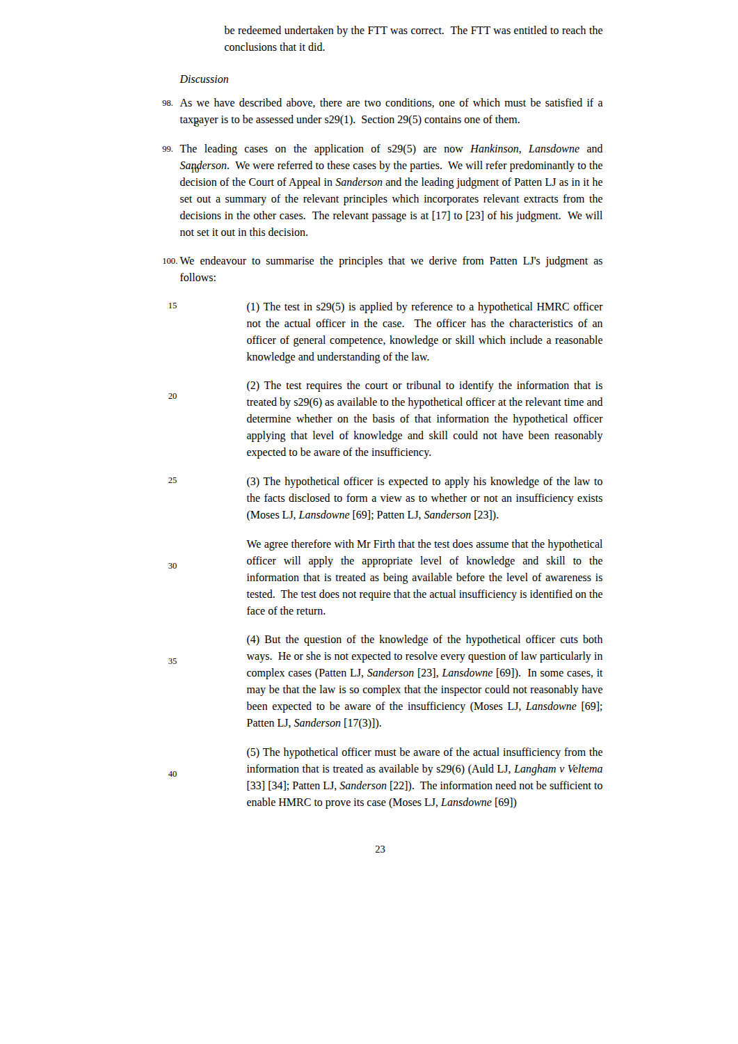be redeemed undertaken by the FTT was correct. The FTT was entitled to reach the conclusions that it did.
Discussion
98. 5
As we have described above, there are two conditions, one of which must be satisfied if a taxpayer is to be assessed under s29(1). Section 29(5) contains one of them.
99. 10
The leading cases on the application of s29(5) are now Hankinson, Lansdowne and Sanderson. We were referred to these cases by the parties. We will refer predominantly to the decision of the Court of Appeal in Sanderson and the leading judgment of Patten LJ as in it he set out a summary of the relevant principles which incorporates relevant extracts from the decisions in the other cases. The relevant passage is at [17] to [23] of his judgment. We will not set it out in this decision.
100.
We endeavour to summarise the principles that we derive from Patten LJ's judgment as follows:
15
(1) The test in s29(5) is applied by reference to a hypothetical HMRC officer not the actual officer in the case. The officer has the characteristics of an officer of general competence, knowledge or skill which include a reasonable knowledge and understanding of the law.
20
(2) The test requires the court or tribunal to identify the information that is treated by s29(6) as available to the hypothetical officer at the relevant time and determine whether on the basis of that information the hypothetical officer applying that level of knowledge and skill could not have been reasonably expected to be aware of the insufficiency.
25
(3) The hypothetical officer is expected to apply his knowledge of the law to the facts disclosed to form a view as to whether or not an insufficiency exists (Moses LJ, Lansdowne [69]; Patten LJ, Sanderson [23]).
30
We agree therefore with Mr Firth that the test does assume that the hypothetical officer will apply the appropriate level of knowledge and skill to the information that is treated as being available before the level of awareness is tested. The test does not require that the actual insufficiency is identified on the face of the return.
35
(4) But the question of the knowledge of the hypothetical officer cuts both ways. He or she is not expected to resolve every question of law particularly in complex cases (Patten LJ, Sanderson [23], Lansdowne [69]). In some cases, it may be that the law is so complex that the inspector could not reasonably have been expected to be aware of the insufficiency (Moses LJ, Lansdowne [69]; Patten LJ, Sanderson [17(3)]).
40
(5) The hypothetical officer must be aware of the actual insufficiency from the information that is treated as available by s29(6) (Auld LJ, Langham v Veltema [33] [34]; Patten LJ, Sanderson [22]). The information need not be sufficient to enable HMRC to prove its case (Moses LJ, Lansdowne [69])
23